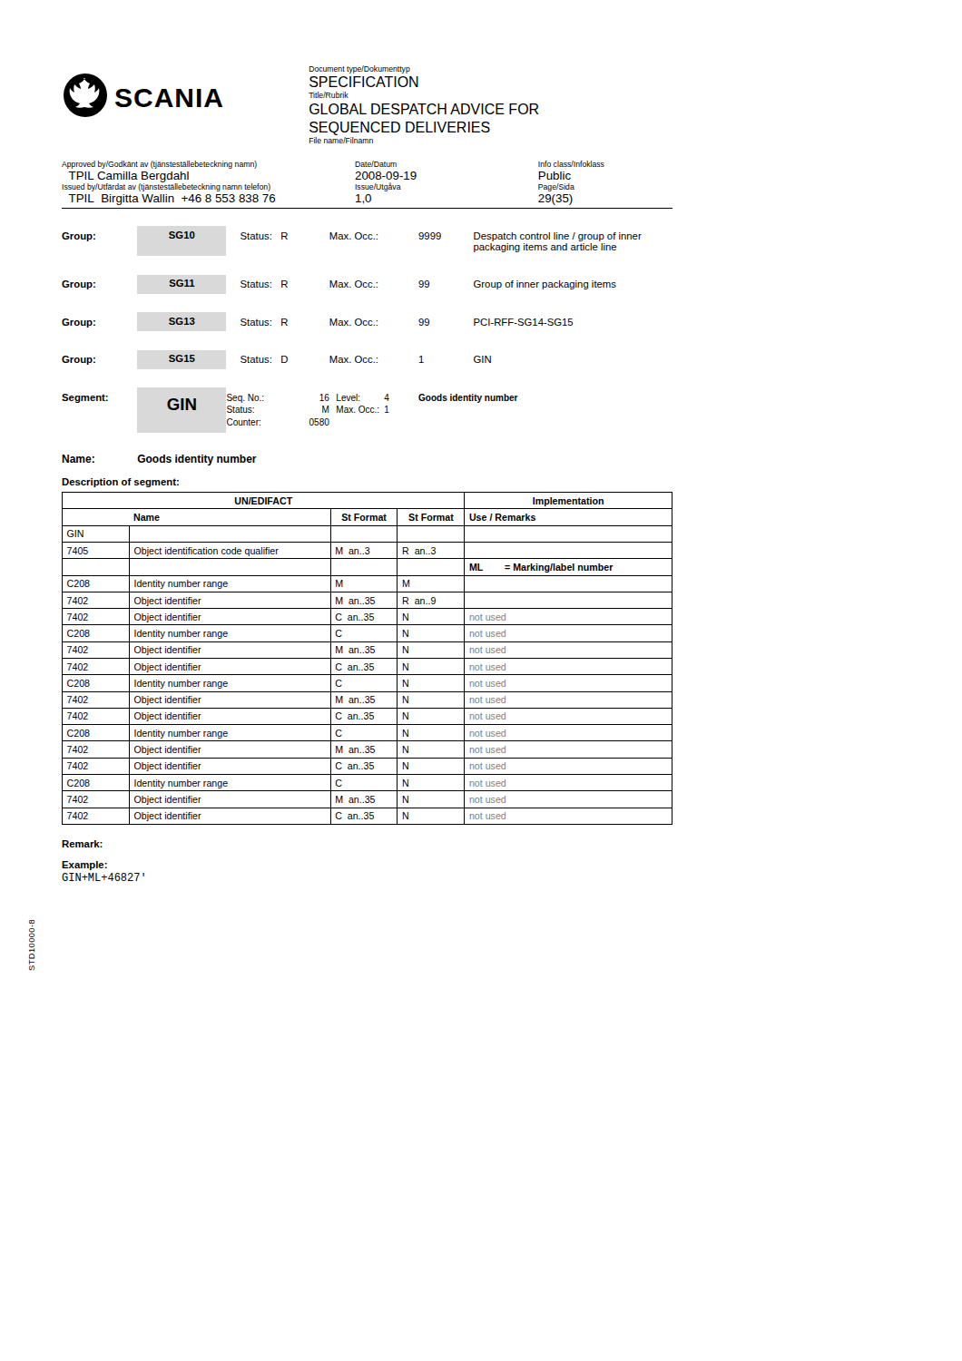SCANIA
Document type/Dokumenttyp
SPECIFICATION
Title/Rubrik
GLOBAL DESPATCH ADVICE FOR
SEQUENCED DELIVERIES
File name/Filnamn
| Approved by/Godkänt av (tjänsteställebeteckning namn) TPIL Camilla Bergdahl | Date/Datum 2008-09-19 | Info class/Infoklass Public |
| Issued by/Utfärdat av (tjänsteställebeteckning namn telefon) TPIL Birgitta Wallin +46 8 553 838 76 | Issue/Utgåva 1,0 | Page/Sida 29(35) |
| Group: | SG10 | Status: R | Max. Occ.: | 9999 | Despatch control line / group of inner packaging items and article line |
| Group: | SG11 | Status: R | Max. Occ.: | 99 | Group of inner packaging items |
| Group: | SG13 | Status: R | Max. Occ.: | 99 | PCI-RFF-SG14-SG15 |
| Group: | SG15 | Status: D | Max. Occ.: | 1 | GIN |
| Segment: | GIN | / Seq. No.: / 16 / Level: / 4 / Goods identity number / / Status: / M / Max. Occ.: / 1 / / / Counter: / 0580 / / / / |
Name: Goods identity number
Description of segment:
| UN/EDIFACT | Implementation |
| --- | --- |
| | Name | St Format | St Format | Use / Remarks |
| GIN | | | | |
| 7405 | Object identification code qualifier | M an..3 | R an..3 | |
| | | | | ML = Marking/label number |
| C208 | Identity number range | M | M | |
| 7402 | Object identifier | M an..35 | R an..9 | |
| 7402 | Object identifier | C an..35 | N | not used |
| C208 | Identity number range | C | N | not used |
| 7402 | Object identifier | M an..35 | N | not used |
| 7402 | Object identifier | C an..35 | N | not used |
| C208 | Identity number range | C | N | not used |
| 7402 | Object identifier | M an..35 | N | not used |
| 7402 | Object identifier | C an..35 | N | not used |
| C208 | Identity number range | C | N | not used |
| 7402 | Object identifier | M an..35 | N | not used |
| 7402 | Object identifier | C an..35 | N | not used |
| C208 | Identity number range | C | N | not used |
| 7402 | Object identifier | M an..35 | N | not used |
| 7402 | Object identifier | C an..35 | N | not used |
Remark:
Example:
GIN+ML+46827'
STD10000-8